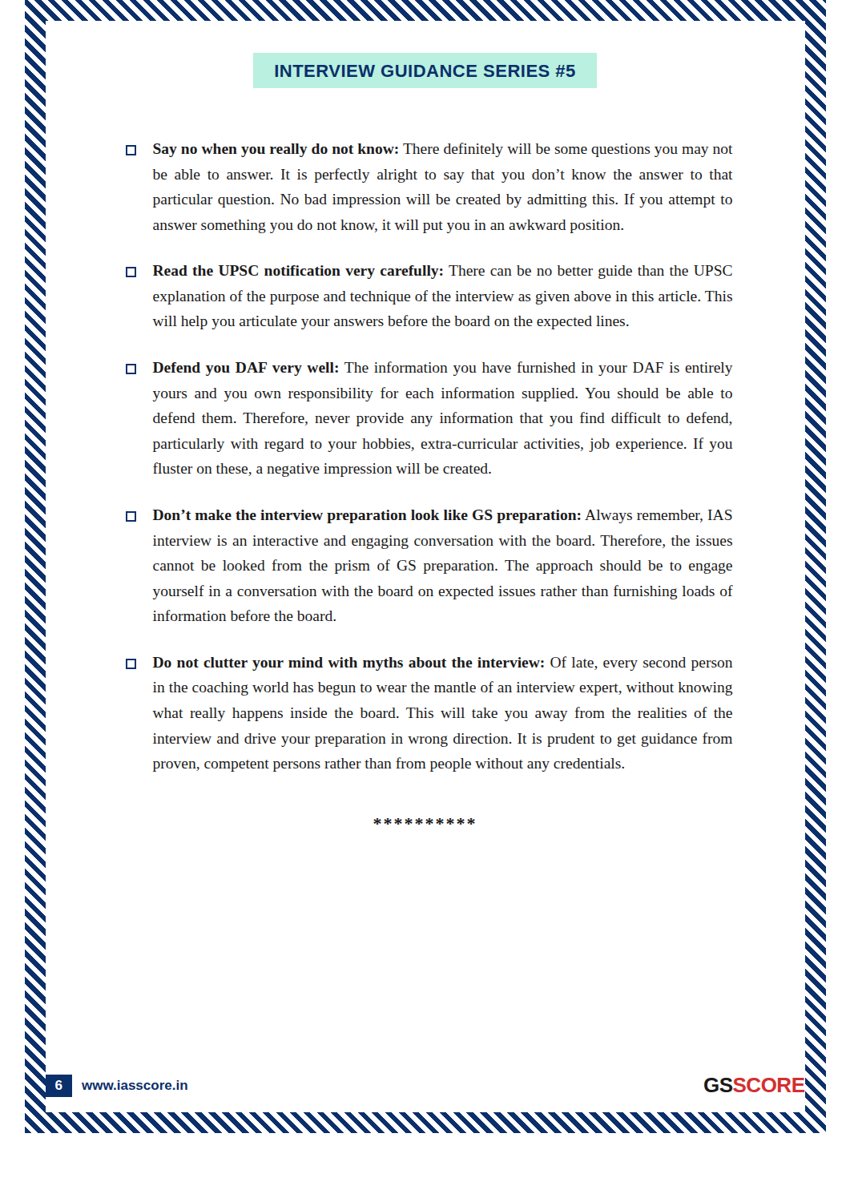Interview Guidance Series #5
Say no when you really do not know: There definitely will be some questions you may not be able to answer. It is perfectly alright to say that you don’t know the answer to that particular question. No bad impression will be created by admitting this. If you attempt to answer something you do not know, it will put you in an awkward position.
Read the UPSC notification very carefully: There can be no better guide than the UPSC explanation of the purpose and technique of the interview as given above in this article. This will help you articulate your answers before the board on the expected lines.
Defend you DAF very well: The information you have furnished in your DAF is entirely yours and you own responsibility for each information supplied. You should be able to defend them. Therefore, never provide any information that you find difficult to defend, particularly with regard to your hobbies, extra-curricular activities, job experience. If you fluster on these, a negative impression will be created.
Don’t make the interview preparation look like GS preparation: Always remember, IAS interview is an interactive and engaging conversation with the board. Therefore, the issues cannot be looked from the prism of GS preparation. The approach should be to engage yourself in a conversation with the board on expected issues rather than furnishing loads of information before the board.
Do not clutter your mind with myths about the interview: Of late, every second person in the coaching world has begun to wear the mantle of an interview expert, without knowing what really happens inside the board. This will take you away from the realities of the interview and drive your preparation in wrong direction. It is prudent to get guidance from proven, competent persons rather than from people without any credentials.
**********
6 www.iasscore.in
GS SCORE